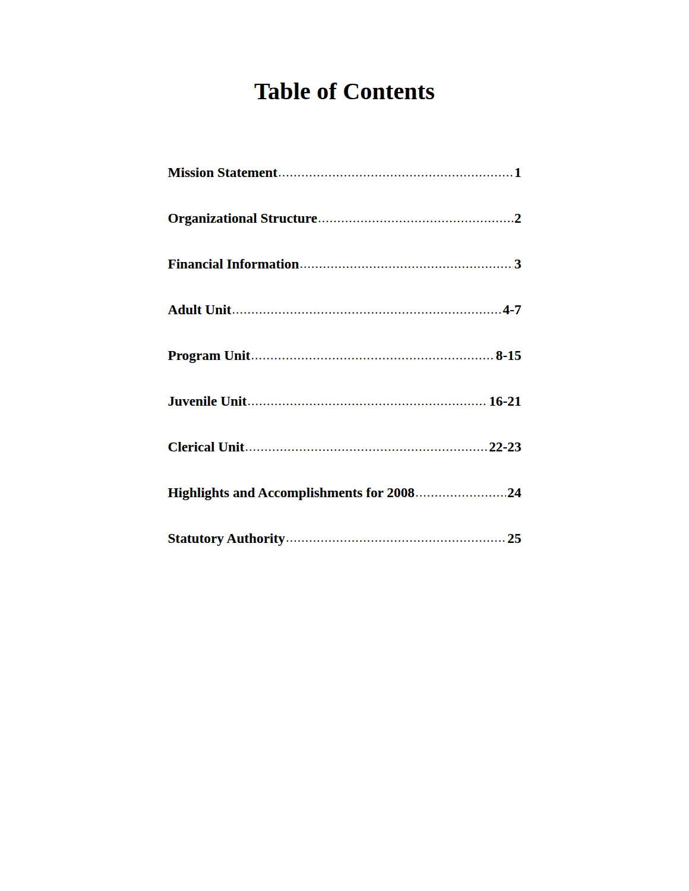Table of Contents
Mission Statement ................................................................................................................ 1
Organizational Structure ................................................................................................................ 2
Financial Information ................................................................................................................ 3
Adult Unit ................................................................................................................ 4-7
Program Unit ................................................................................................................ 8-15
Juvenile Unit ................................................................................................................ 16-21
Clerical Unit ................................................................................................................ 22-23
Highlights and Accomplishments for 2008 ................................................................................................................ 24
Statutory Authority ................................................................................................................ 25